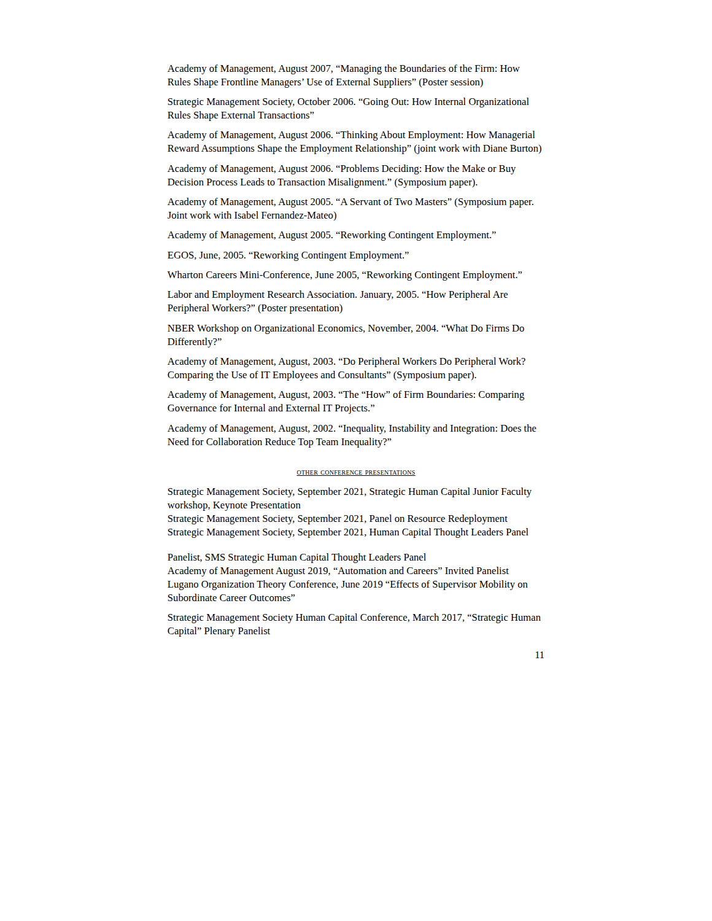Academy of Management, August 2007, “Managing the Boundaries of the Firm: How Rules Shape Frontline Managers’ Use of External Suppliers” (Poster session)
Strategic Management Society, October 2006. “Going Out: How Internal Organizational Rules Shape External Transactions”
Academy of Management, August 2006. “Thinking About Employment: How Managerial Reward Assumptions Shape the Employment Relationship” (joint work with Diane Burton)
Academy of Management, August 2006. “Problems Deciding: How the Make or Buy Decision Process Leads to Transaction Misalignment.” (Symposium paper).
Academy of Management, August 2005. “A Servant of Two Masters” (Symposium paper. Joint work with Isabel Fernandez-Mateo)
Academy of Management, August 2005. “Reworking Contingent Employment.”
EGOS, June, 2005. “Reworking Contingent Employment.”
Wharton Careers Mini-Conference, June 2005, “Reworking Contingent Employment.”
Labor and Employment Research Association. January, 2005. “How Peripheral Are Peripheral Workers?” (Poster presentation)
NBER Workshop on Organizational Economics, November, 2004. “What Do Firms Do Differently?”
Academy of Management, August, 2003. “Do Peripheral Workers Do Peripheral Work? Comparing the Use of IT Employees and Consultants” (Symposium paper).
Academy of Management, August, 2003. “The “How” of Firm Boundaries: Comparing Governance for Internal and External IT Projects.”
Academy of Management, August, 2002. “Inequality, Instability and Integration: Does the Need for Collaboration Reduce Top Team Inequality?”
Other Conference Presentations
Strategic Management Society, September 2021, Strategic Human Capital Junior Faculty workshop, Keynote Presentation
Strategic Management Society, September 2021, Panel on Resource Redeployment
Strategic Management Society, September 2021, Human Capital Thought Leaders Panel
Panelist, SMS Strategic Human Capital Thought Leaders Panel
Academy of Management August 2019, “Automation and Careers” Invited Panelist
Lugano Organization Theory Conference, June 2019 “Effects of Supervisor Mobility on Subordinate Career Outcomes”
Strategic Management Society Human Capital Conference, March 2017, “Strategic Human Capital” Plenary Panelist
11